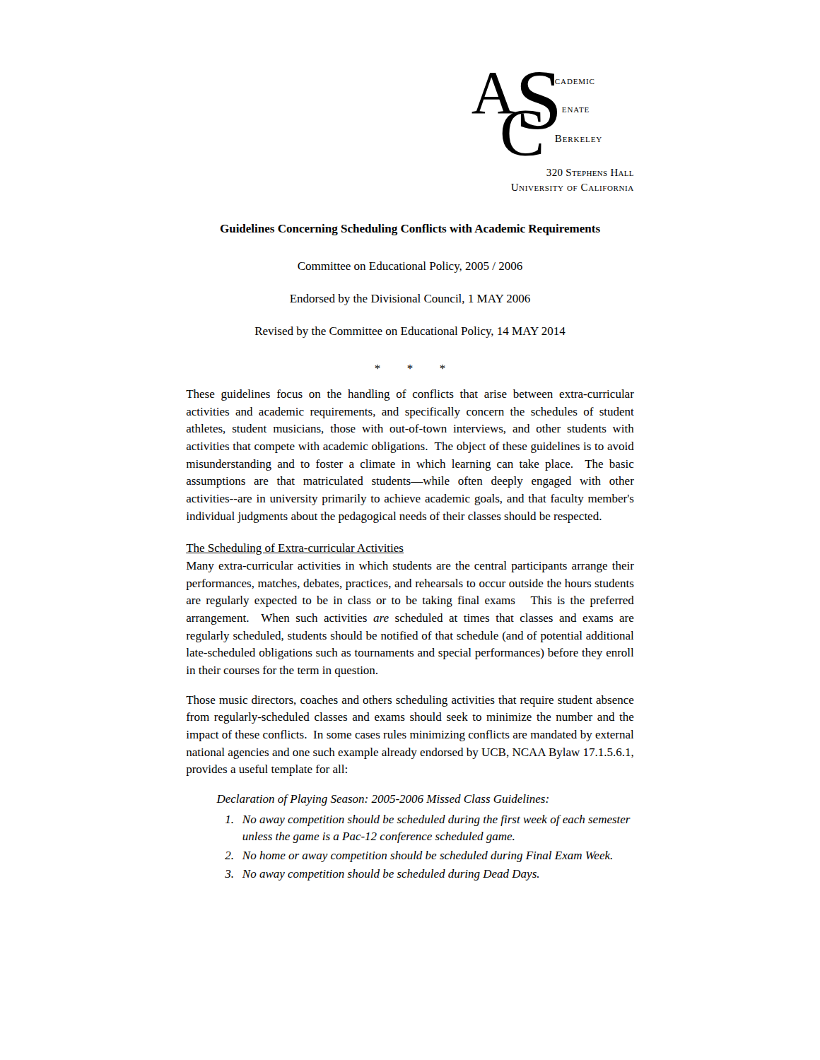A S C cademic enate Berkeley
320 Stephens Hall
University of California
Guidelines Concerning Scheduling Conflicts with Academic Requirements
Committee on Educational Policy, 2005 / 2006
Endorsed by the Divisional Council, 1 MAY 2006
Revised by the Committee on Educational Policy, 14 MAY 2014
***
These guidelines focus on the handling of conflicts that arise between extra-curricular activities and academic requirements, and specifically concern the schedules of student athletes, student musicians, those with out-of-town interviews, and other students with activities that compete with academic obligations. The object of these guidelines is to avoid misunderstanding and to foster a climate in which learning can take place. The basic assumptions are that matriculated students—while often deeply engaged with other activities--are in university primarily to achieve academic goals, and that faculty member's individual judgments about the pedagogical needs of their classes should be respected.
The Scheduling of Extra-curricular Activities
Many extra-curricular activities in which students are the central participants arrange their performances, matches, debates, practices, and rehearsals to occur outside the hours students are regularly expected to be in class or to be taking final exams This is the preferred arrangement. When such activities are scheduled at times that classes and exams are regularly scheduled, students should be notified of that schedule (and of potential additional late-scheduled obligations such as tournaments and special performances) before they enroll in their courses for the term in question.
Those music directors, coaches and others scheduling activities that require student absence from regularly-scheduled classes and exams should seek to minimize the number and the impact of these conflicts. In some cases rules minimizing conflicts are mandated by external national agencies and one such example already endorsed by UCB, NCAA Bylaw 17.1.5.6.1, provides a useful template for all:
Declaration of Playing Season: 2005-2006 Missed Class Guidelines:
No away competition should be scheduled during the first week of each semester unless the game is a Pac-12 conference scheduled game.
No home or away competition should be scheduled during Final Exam Week.
No away competition should be scheduled during Dead Days.